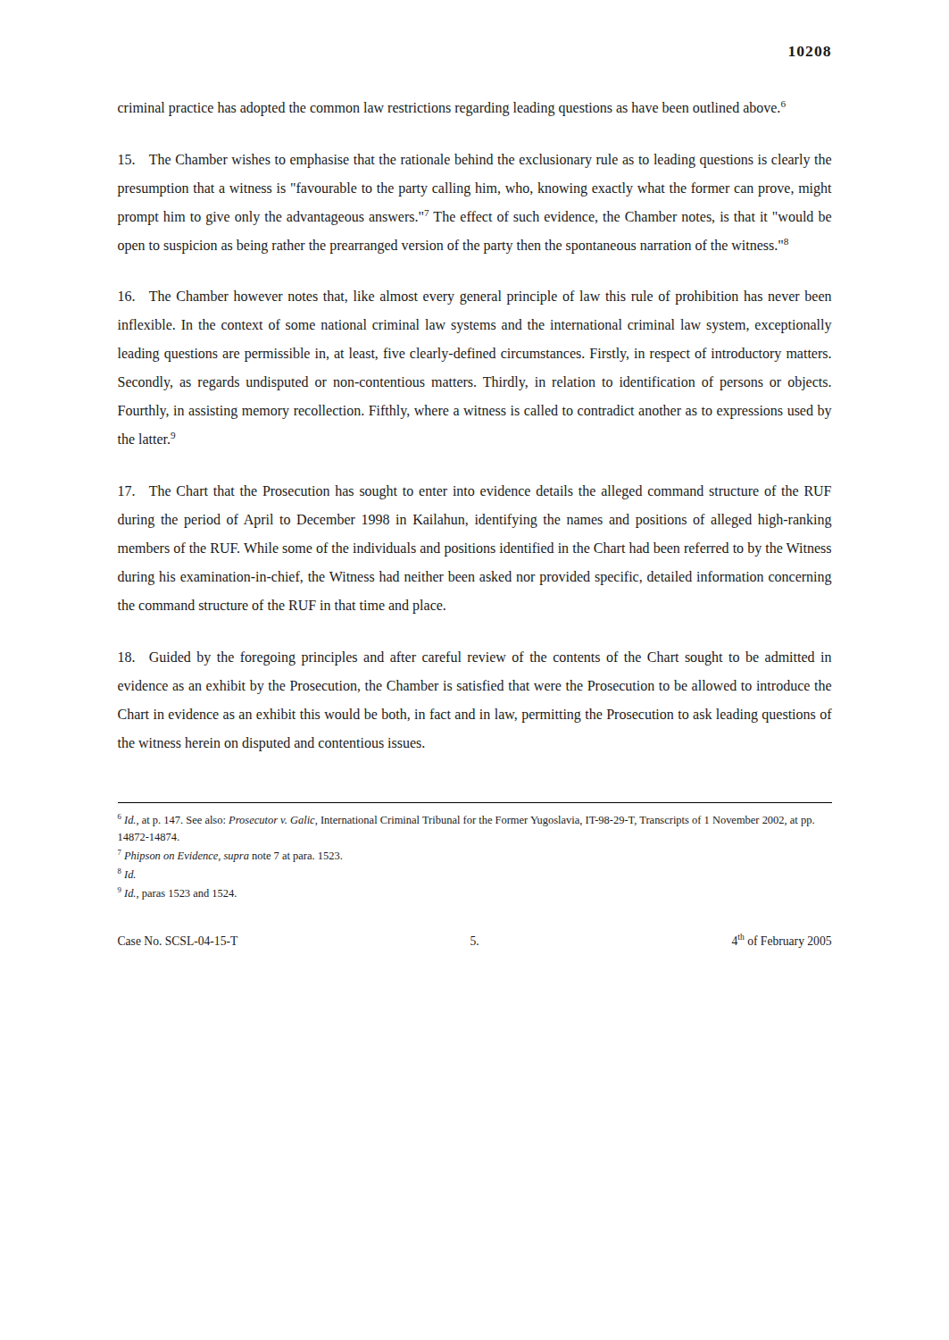10208
criminal practice has adopted the common law restrictions regarding leading questions as have been outlined above.6
15. The Chamber wishes to emphasise that the rationale behind the exclusionary rule as to leading questions is clearly the presumption that a witness is "favourable to the party calling him, who, knowing exactly what the former can prove, might prompt him to give only the advantageous answers."7 The effect of such evidence, the Chamber notes, is that it "would be open to suspicion as being rather the prearranged version of the party then the spontaneous narration of the witness."8
16. The Chamber however notes that, like almost every general principle of law this rule of prohibition has never been inflexible. In the context of some national criminal law systems and the international criminal law system, exceptionally leading questions are permissible in, at least, five clearly-defined circumstances. Firstly, in respect of introductory matters. Secondly, as regards undisputed or non-contentious matters. Thirdly, in relation to identification of persons or objects. Fourthly, in assisting memory recollection. Fifthly, where a witness is called to contradict another as to expressions used by the latter.9
17. The Chart that the Prosecution has sought to enter into evidence details the alleged command structure of the RUF during the period of April to December 1998 in Kailahun, identifying the names and positions of alleged high-ranking members of the RUF. While some of the individuals and positions identified in the Chart had been referred to by the Witness during his examination-in-chief, the Witness had neither been asked nor provided specific, detailed information concerning the command structure of the RUF in that time and place.
18. Guided by the foregoing principles and after careful review of the contents of the Chart sought to be admitted in evidence as an exhibit by the Prosecution, the Chamber is satisfied that were the Prosecution to be allowed to introduce the Chart in evidence as an exhibit this would be both, in fact and in law, permitting the Prosecution to ask leading questions of the witness herein on disputed and contentious issues.
6 Id., at p. 147. See also: Prosecutor v. Galic, International Criminal Tribunal for the Former Yugoslavia, IT-98-29-T, Transcripts of 1 November 2002, at pp. 14872-14874.
7 Phipson on Evidence, supra note 7 at para. 1523.
8 Id.
9 Id., paras 1523 and 1524.
Case No. SCSL-04-15-T
5.
4th of February 2005